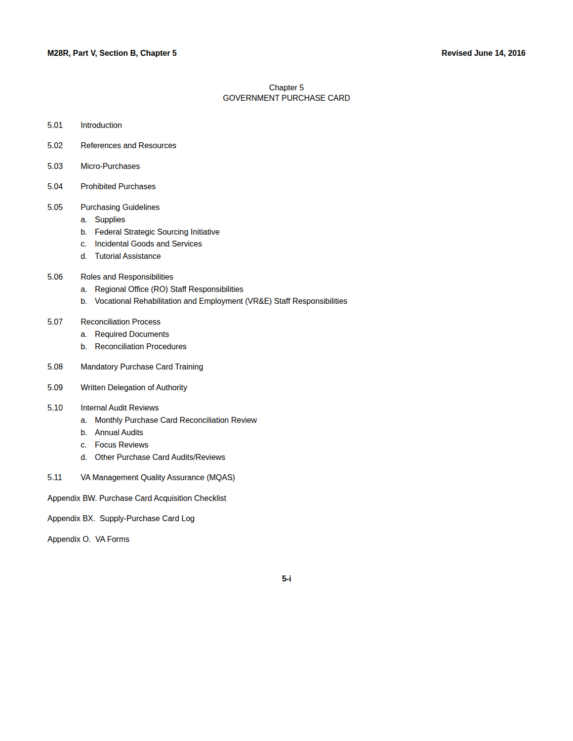M28R, Part V, Section B, Chapter 5 Revised June 14, 2016
Chapter 5
GOVERNMENT PURCHASE CARD
5.01 Introduction
5.02 References and Resources
5.03 Micro-Purchases
5.04 Prohibited Purchases
5.05 Purchasing Guidelines
a. Supplies
b. Federal Strategic Sourcing Initiative
c. Incidental Goods and Services
d. Tutorial Assistance
5.06 Roles and Responsibilities
a. Regional Office (RO) Staff Responsibilities
b. Vocational Rehabilitation and Employment (VR&E) Staff Responsibilities
5.07 Reconciliation Process
a. Required Documents
b. Reconciliation Procedures
5.08 Mandatory Purchase Card Training
5.09 Written Delegation of Authority
5.10 Internal Audit Reviews
a. Monthly Purchase Card Reconciliation Review
b. Annual Audits
c. Focus Reviews
d. Other Purchase Card Audits/Reviews
5.11 VA Management Quality Assurance (MQAS)
Appendix BW. Purchase Card Acquisition Checklist
Appendix BX. Supply-Purchase Card Log
Appendix O. VA Forms
5-i